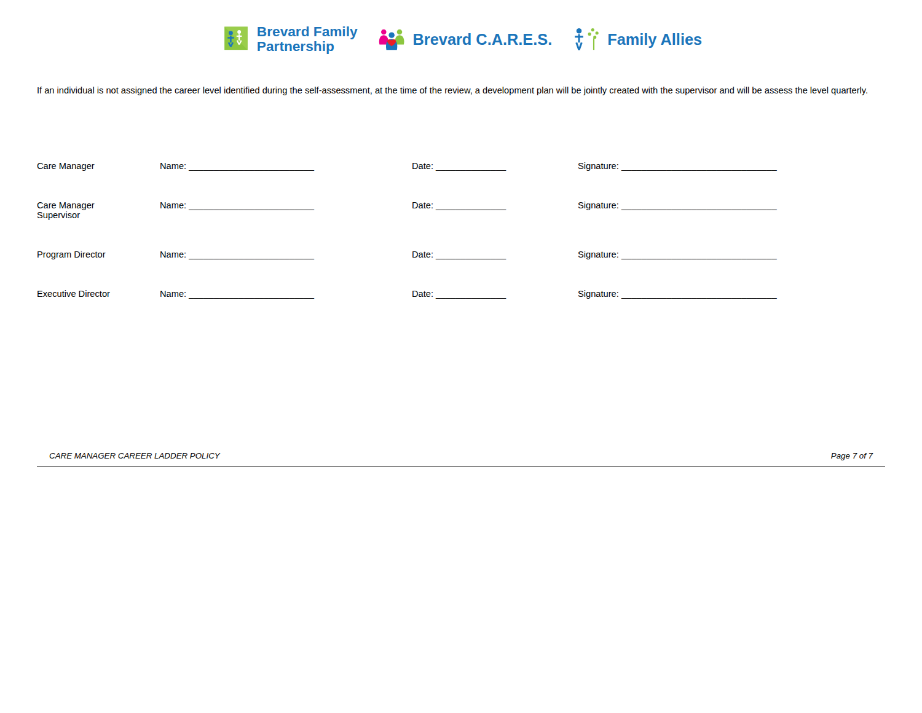Brevard Family
Partnership
Brevard C.A.R.E.S.
Family Allies
If an individual is not assigned the career level identified during the self-assessment, at the time of the review, a development plan will be jointly created with the supervisor and will be assess the level quarterly.
| Care Manager | Name: _________________________ | Date: ______________ | Signature: _______________________________ |
| Care Manager Supervisor | Name: _________________________ | Date: ______________ | Signature: _______________________________ |
| Program Director | Name: _________________________ | Date: ______________ | Signature: _______________________________ |
| Executive Director | Name: _________________________ | Date: ______________ | Signature: _______________________________ |
CARE MANAGER CAREER LADDER POLICY Page 7 of 7